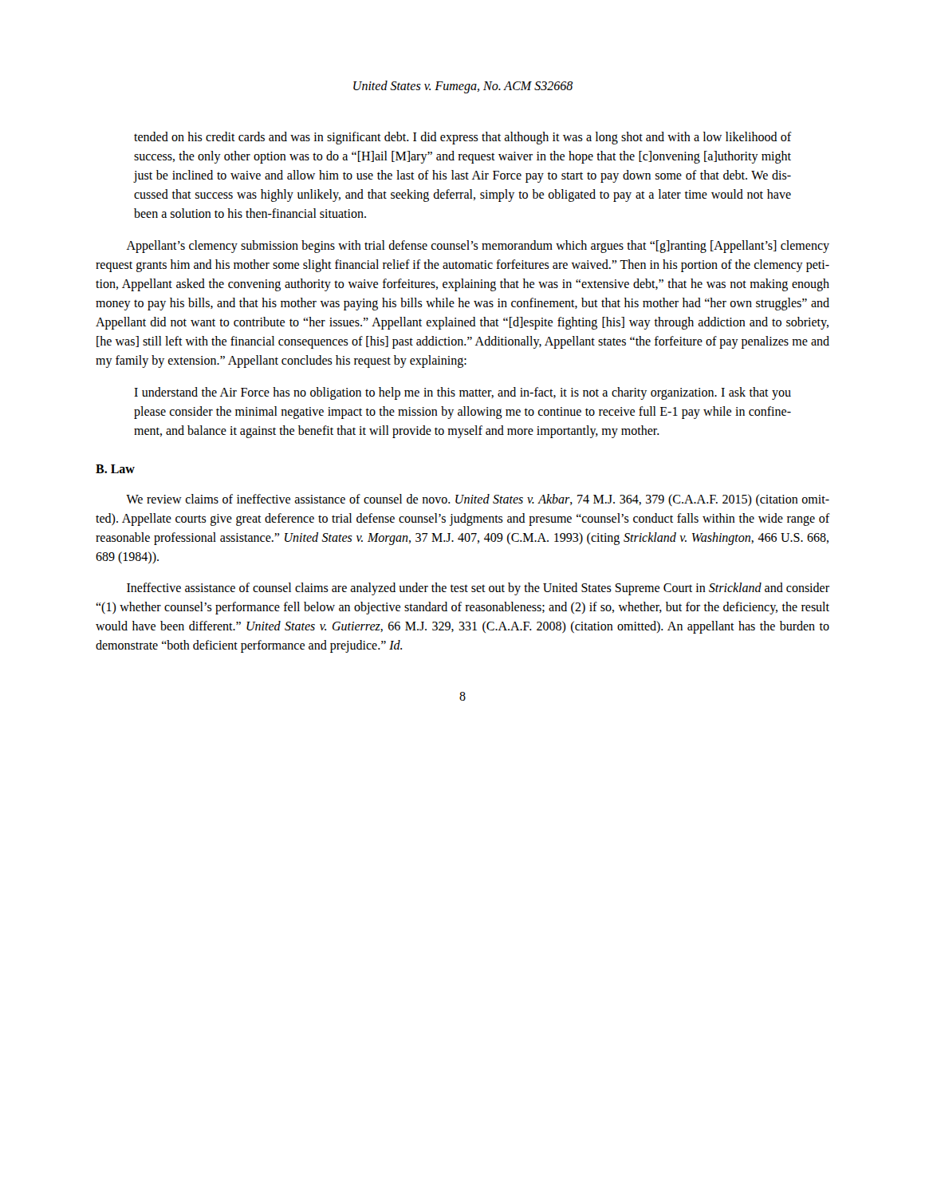United States v. Fumega, No. ACM S32668
tended on his credit cards and was in significant debt. I did express that although it was a long shot and with a low likelihood of success, the only other option was to do a “[H]ail [M]ary” and request waiver in the hope that the [c]onvening [a]uthority might just be inclined to waive and allow him to use the last of his last Air Force pay to start to pay down some of that debt. We discussed that success was highly unlikely, and that seeking deferral, simply to be obligated to pay at a later time would not have been a solution to his then-financial situation.
Appellant’s clemency submission begins with trial defense counsel’s memorandum which argues that “[g]ranting [Appellant’s] clemency request grants him and his mother some slight financial relief if the automatic forfeitures are waived.” Then in his portion of the clemency petition, Appellant asked the convening authority to waive forfeitures, explaining that he was in “extensive debt,” that he was not making enough money to pay his bills, and that his mother was paying his bills while he was in confinement, but that his mother had “her own struggles” and Appellant did not want to contribute to “her issues.” Appellant explained that “[d]espite fighting [his] way through addiction and to sobriety, [he was] still left with the financial consequences of [his] past addiction.” Additionally, Appellant states “the forfeiture of pay penalizes me and my family by extension.” Appellant concludes his request by explaining:
I understand the Air Force has no obligation to help me in this matter, and in-fact, it is not a charity organization. I ask that you please consider the minimal negative impact to the mission by allowing me to continue to receive full E-1 pay while in confinement, and balance it against the benefit that it will provide to myself and more importantly, my mother.
B. Law
We review claims of ineffective assistance of counsel de novo. United States v. Akbar, 74 M.J. 364, 379 (C.A.A.F. 2015) (citation omitted). Appellate courts give great deference to trial defense counsel’s judgments and presume “counsel’s conduct falls within the wide range of reasonable professional assistance.” United States v. Morgan, 37 M.J. 407, 409 (C.M.A. 1993) (citing Strickland v. Washington, 466 U.S. 668, 689 (1984)).
Ineffective assistance of counsel claims are analyzed under the test set out by the United States Supreme Court in Strickland and consider “(1) whether counsel’s performance fell below an objective standard of reasonableness; and (2) if so, whether, but for the deficiency, the result would have been different.” United States v. Gutierrez, 66 M.J. 329, 331 (C.A.A.F. 2008) (citation omitted). An appellant has the burden to demonstrate “both deficient performance and prejudice.” Id.
8